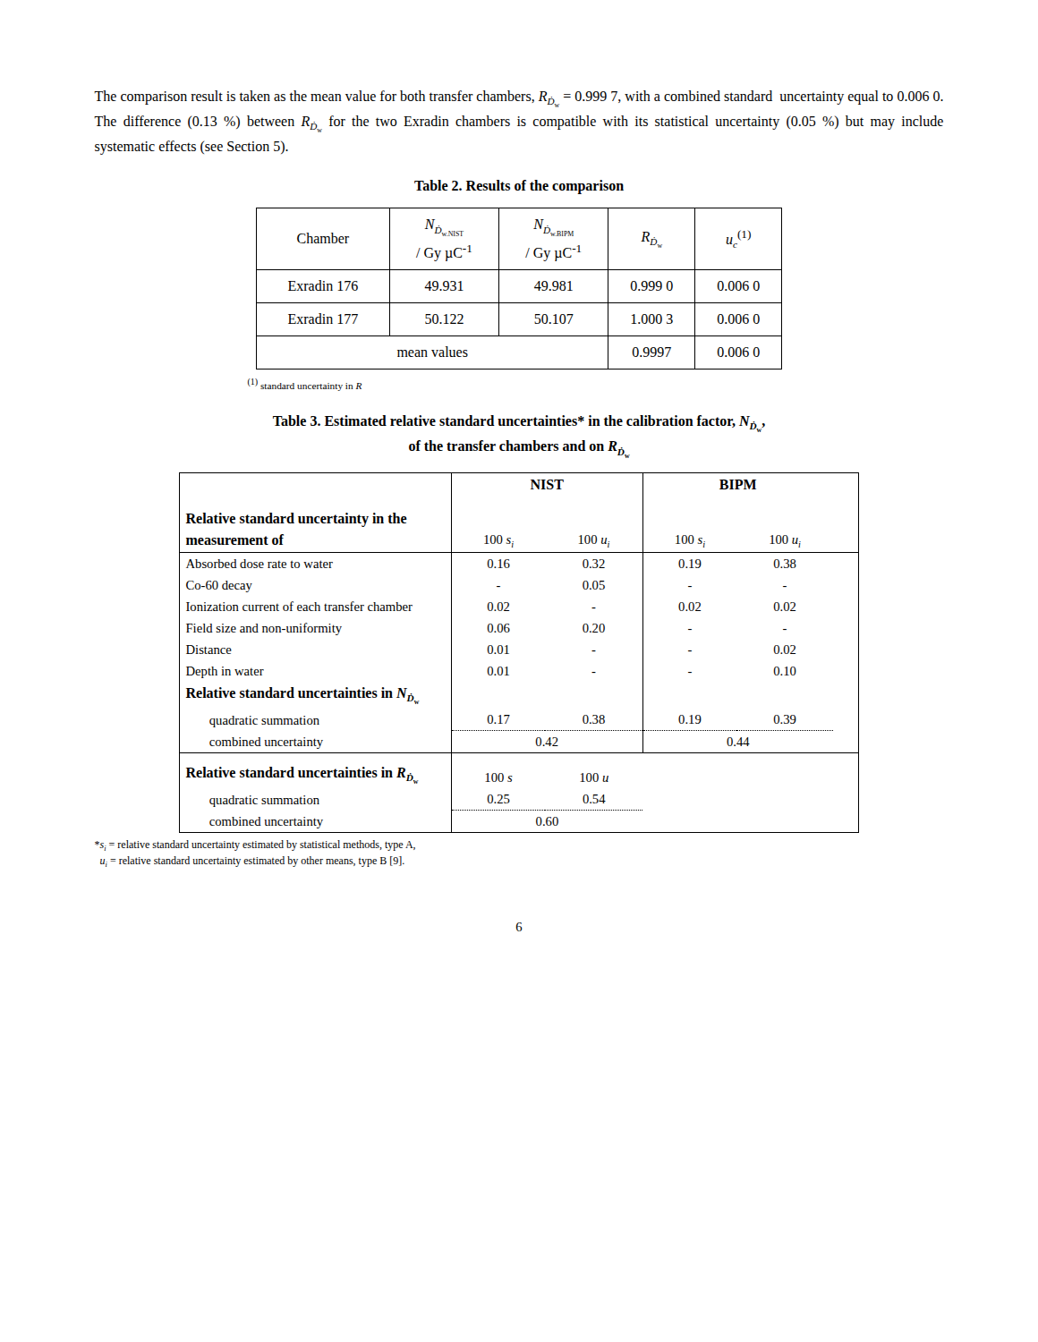The comparison result is taken as the mean value for both transfer chambers, RḊw = 0.999 7, with a combined standard uncertainty equal to 0.006 0. The difference (0.13 %) between RḊw for the two Exradin chambers is compatible with its statistical uncertainty (0.05 %) but may include systematic effects (see Section 5).
Table 2. Results of the comparison
| Chamber | N Ḋ w.NIST / Gy µC -1 | N Ḋ w.BIPM / Gy µC -1 | R Ḋ w | u c (1) |
| Exradin 176 | 49.931 | 49.981 | 0.999 0 | 0.006 0 |
| Exradin 177 | 50.122 | 50.107 | 1.000 3 | 0.006 0 |
| mean values | 0.9997 | 0.006 0 |
(1) standard uncertainty in R
Table 3. Estimated relative standard uncertainties* in the calibration factor, NḊw,
of the transfer chambers and on RḊw
| | NIST | BIPM | |
| Relative standard uncertainty in the measurement of | 100 s i | 100 u i | 100 s i | 100 u i | |
| Absorbed dose rate to water | 0.16 | 0.32 | 0.19 | 0.38 | |
| Co-60 decay | - | 0.05 | - | - | |
| Ionization current of each transfer chamber | 0.02 | - | 0.02 | 0.02 | |
| Field size and non-uniformity | 0.06 | 0.20 | - | - | |
| Distance | 0.01 | - | - | 0.02 | |
| Depth in water | 0.01 | - | - | 0.10 | |
| Relative standard uncertainties in N Ḋ w | | | | | |
| quadratic summation | 0.17 | 0.38 | 0.19 | 0.39 | |
| combined uncertainty | 0.42 | 0.44 | |
| Relative standard uncertainties in R Ḋ w | 100 s | 100 u | | | |
| quadratic summation | 0.25 | 0.54 | | | |
| combined uncertainty | 0.60 | | | |
*si = relative standard uncertainty estimated by statistical methods, type A,
ui = relative standard uncertainty estimated by other means, type B [9].
6